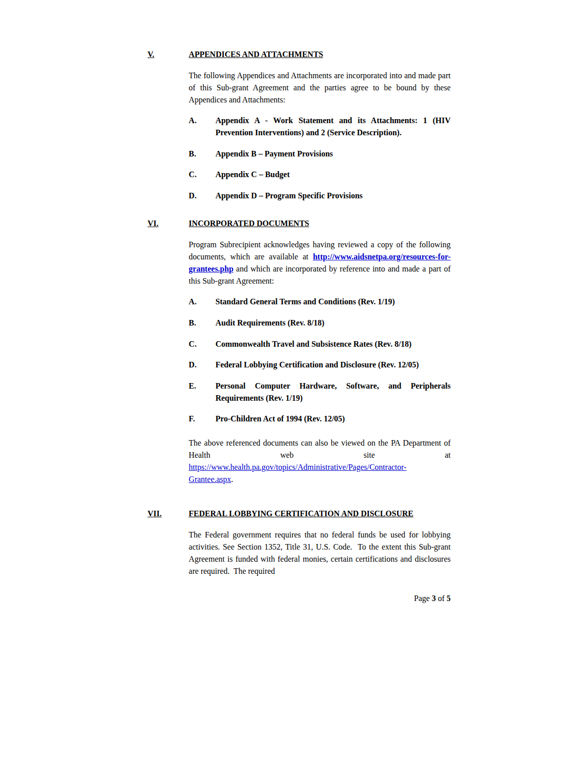V.
APPENDICES AND ATTACHMENTS
The following Appendices and Attachments are incorporated into and made part of this Sub-grant Agreement and the parties agree to be bound by these Appendices and Attachments:
A.
Appendix A - Work Statement and its Attachments: 1 (HIV Prevention Interventions) and 2 (Service Description).
B.
Appendix B – Payment Provisions
C.
Appendix C – Budget
D.
Appendix D – Program Specific Provisions
VI.
INCORPORATED DOCUMENTS
Program Subrecipient acknowledges having reviewed a copy of the following documents, which are available at http://www.aidsnetpa.org/resources-for-grantees.php and which are incorporated by reference into and made a part of this Sub-grant Agreement:
A.
Standard General Terms and Conditions (Rev. 1/19)
B.
Audit Requirements (Rev. 8/18)
C.
Commonwealth Travel and Subsistence Rates (Rev. 8/18)
D.
Federal Lobbying Certification and Disclosure (Rev. 12/05)
E.
Personal Computer Hardware, Software, and Peripherals Requirements (Rev. 1/19)
F.
Pro-Children Act of 1994 (Rev. 12/05)
The above referenced documents can also be viewed on the PA Department of Health web site at https://www.health.pa.gov/topics/Administrative/Pages/Contractor-Grantee.aspx.
VII.
FEDERAL LOBBYING CERTIFICATION AND DISCLOSURE
The Federal government requires that no federal funds be used for lobbying activities. See Section 1352, Title 31, U.S. Code. To the extent this Sub-grant Agreement is funded with federal monies, certain certifications and disclosures are required. The required
Page 3 of 5